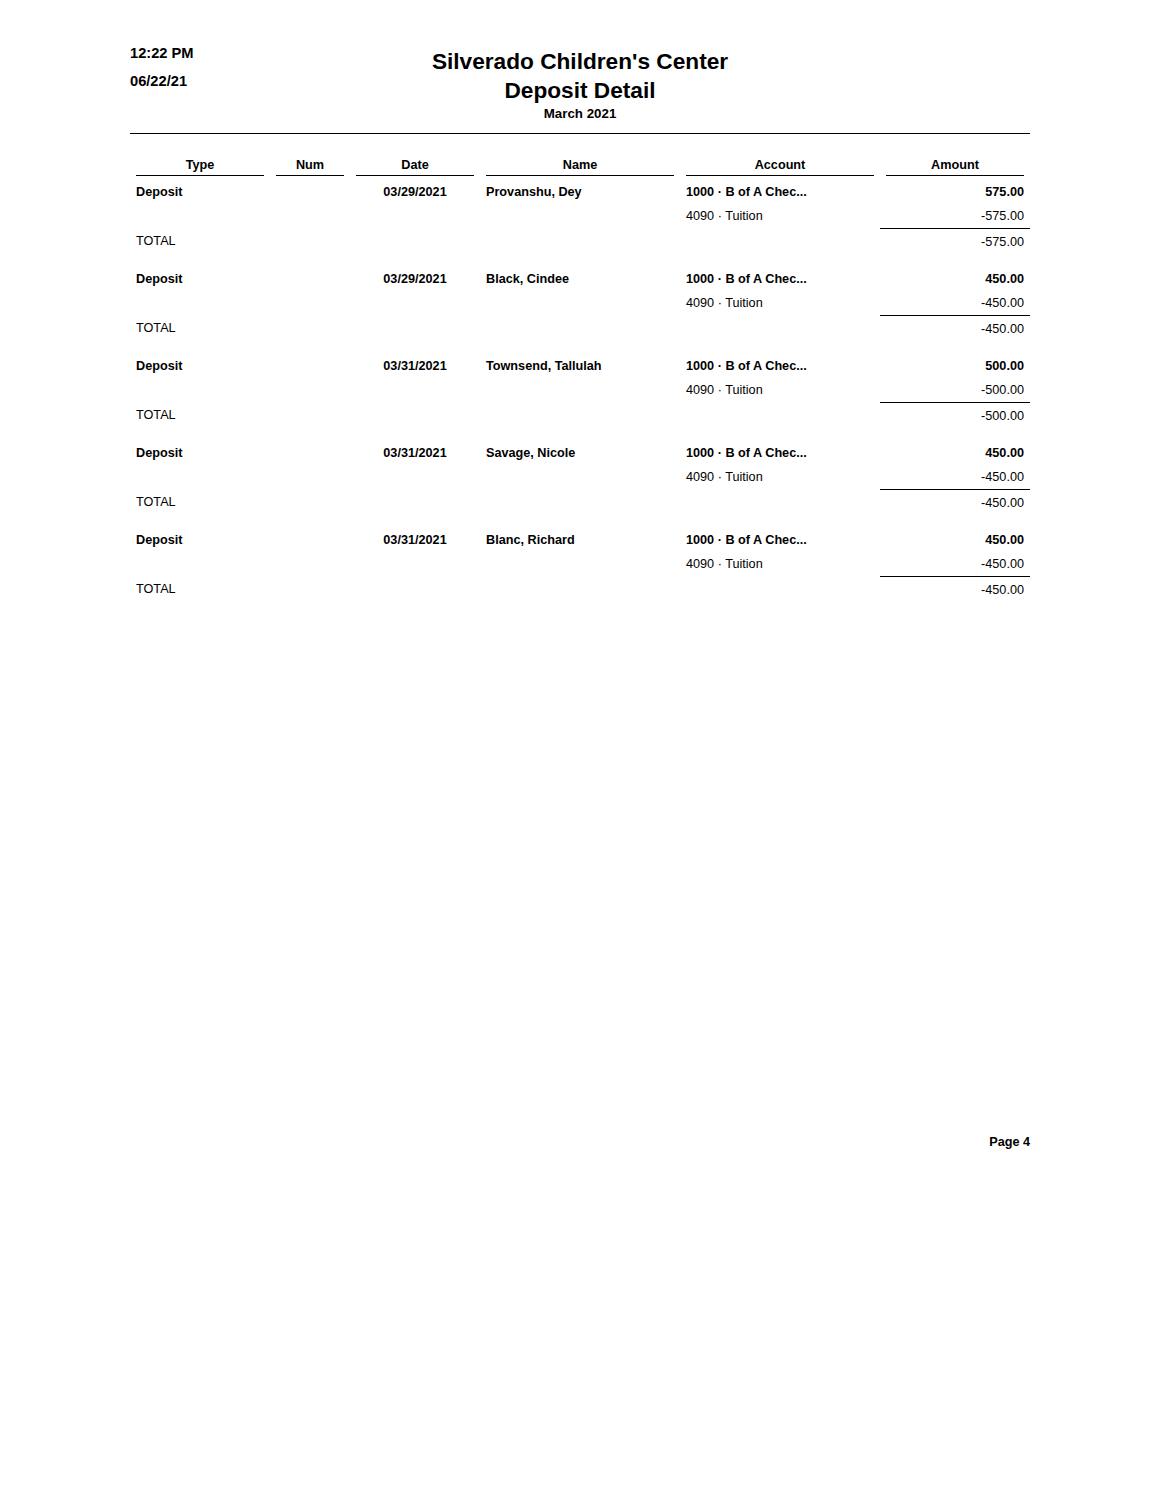12:22 PM
06/22/21
Silverado Children's Center
Deposit Detail
March 2021
| Type | Num | Date | Name | Account | Amount |
| --- | --- | --- | --- | --- | --- |
| Deposit | | 03/29/2021 | Provanshu, Dey | 1000 · B of A Chec... | 575.00 |
| | | | | 4090 · Tuition | -575.00 |
| TOTAL | | | | | -575.00 |
| Deposit | | 03/29/2021 | Black, Cindee | 1000 · B of A Chec... | 450.00 |
| | | | | 4090 · Tuition | -450.00 |
| TOTAL | | | | | -450.00 |
| Deposit | | 03/31/2021 | Townsend, Tallulah | 1000 · B of A Chec... | 500.00 |
| | | | | 4090 · Tuition | -500.00 |
| TOTAL | | | | | -500.00 |
| Deposit | | 03/31/2021 | Savage, Nicole | 1000 · B of A Chec... | 450.00 |
| | | | | 4090 · Tuition | -450.00 |
| TOTAL | | | | | -450.00 |
| Deposit | | 03/31/2021 | Blanc, Richard | 1000 · B of A Chec... | 450.00 |
| | | | | 4090 · Tuition | -450.00 |
| TOTAL | | | | | -450.00 |
Page 4